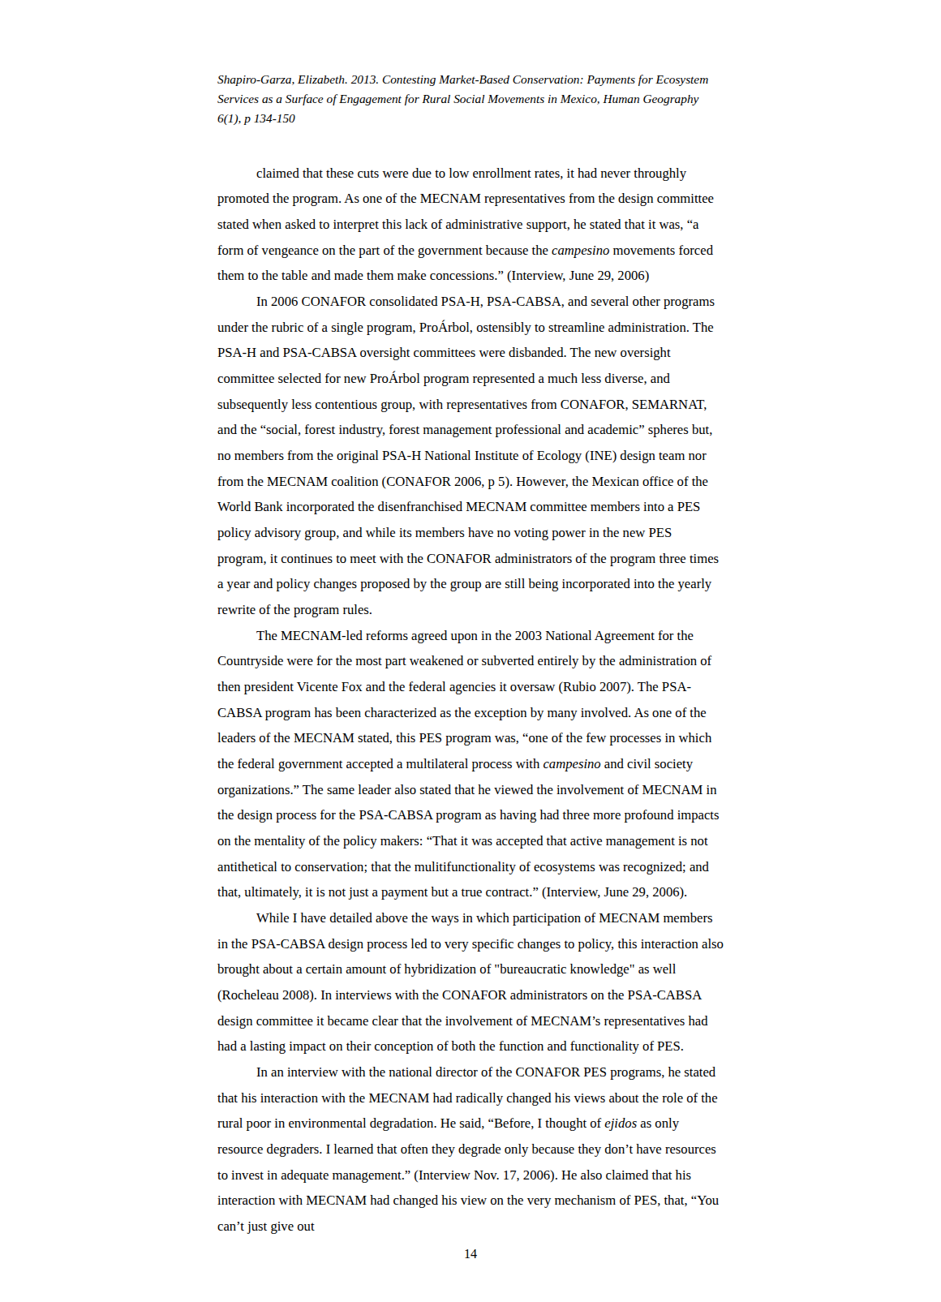Shapiro-Garza, Elizabeth. 2013. Contesting Market-Based Conservation: Payments for Ecosystem Services as a Surface of Engagement for Rural Social Movements in Mexico, Human Geography 6(1), p 134-150
claimed that these cuts were due to low enrollment rates, it had never throughly promoted the program. As one of the MECNAM representatives from the design committee stated when asked to interpret this lack of administrative support, he stated that it was, “a form of vengeance on the part of the government because the campesino movements forced them to the table and made them make concessions.” (Interview, June 29, 2006)
In 2006 CONAFOR consolidated PSA-H, PSA-CABSA, and several other programs under the rubric of a single program, ProÁrbol, ostensibly to streamline administration. The PSA-H and PSA-CABSA oversight committees were disbanded. The new oversight committee selected for new ProÁrbol program represented a much less diverse, and subsequently less contentious group, with representatives from CONAFOR, SEMARNAT, and the “social, forest industry, forest management professional and academic” spheres but, no members from the original PSA-H National Institute of Ecology (INE) design team nor from the MECNAM coalition (CONAFOR 2006, p 5). However, the Mexican office of the World Bank incorporated the disenfranchised MECNAM committee members into a PES policy advisory group, and while its members have no voting power in the new PES program, it continues to meet with the CONAFOR administrators of the program three times a year and policy changes proposed by the group are still being incorporated into the yearly rewrite of the program rules.
The MECNAM-led reforms agreed upon in the 2003 National Agreement for the Countryside were for the most part weakened or subverted entirely by the administration of then president Vicente Fox and the federal agencies it oversaw (Rubio 2007). The PSA-CABSA program has been characterized as the exception by many involved. As one of the leaders of the MECNAM stated, this PES program was, “one of the few processes in which the federal government accepted a multilateral process with campesino and civil society organizations.” The same leader also stated that he viewed the involvement of MECNAM in the design process for the PSA-CABSA program as having had three more profound impacts on the mentality of the policy makers: “That it was accepted that active management is not antithetical to conservation; that the mulitifunctionality of ecosystems was recognized; and that, ultimately, it is not just a payment but a true contract.” (Interview, June 29, 2006).
While I have detailed above the ways in which participation of MECNAM members in the PSA-CABSA design process led to very specific changes to policy, this interaction also brought about a certain amount of hybridization of "bureaucratic knowledge" as well (Rocheleau 2008). In interviews with the CONAFOR administrators on the PSA-CABSA design committee it became clear that the involvement of MECNAM’s representatives had had a lasting impact on their conception of both the function and functionality of PES.
In an interview with the national director of the CONAFOR PES programs, he stated that his interaction with the MECNAM had radically changed his views about the role of the rural poor in environmental degradation. He said, “Before, I thought of ejidos as only resource degraders. I learned that often they degrade only because they don’t have resources to invest in adequate management.” (Interview Nov. 17, 2006). He also claimed that his interaction with MECNAM had changed his view on the very mechanism of PES, that, “You can’t just give out
14